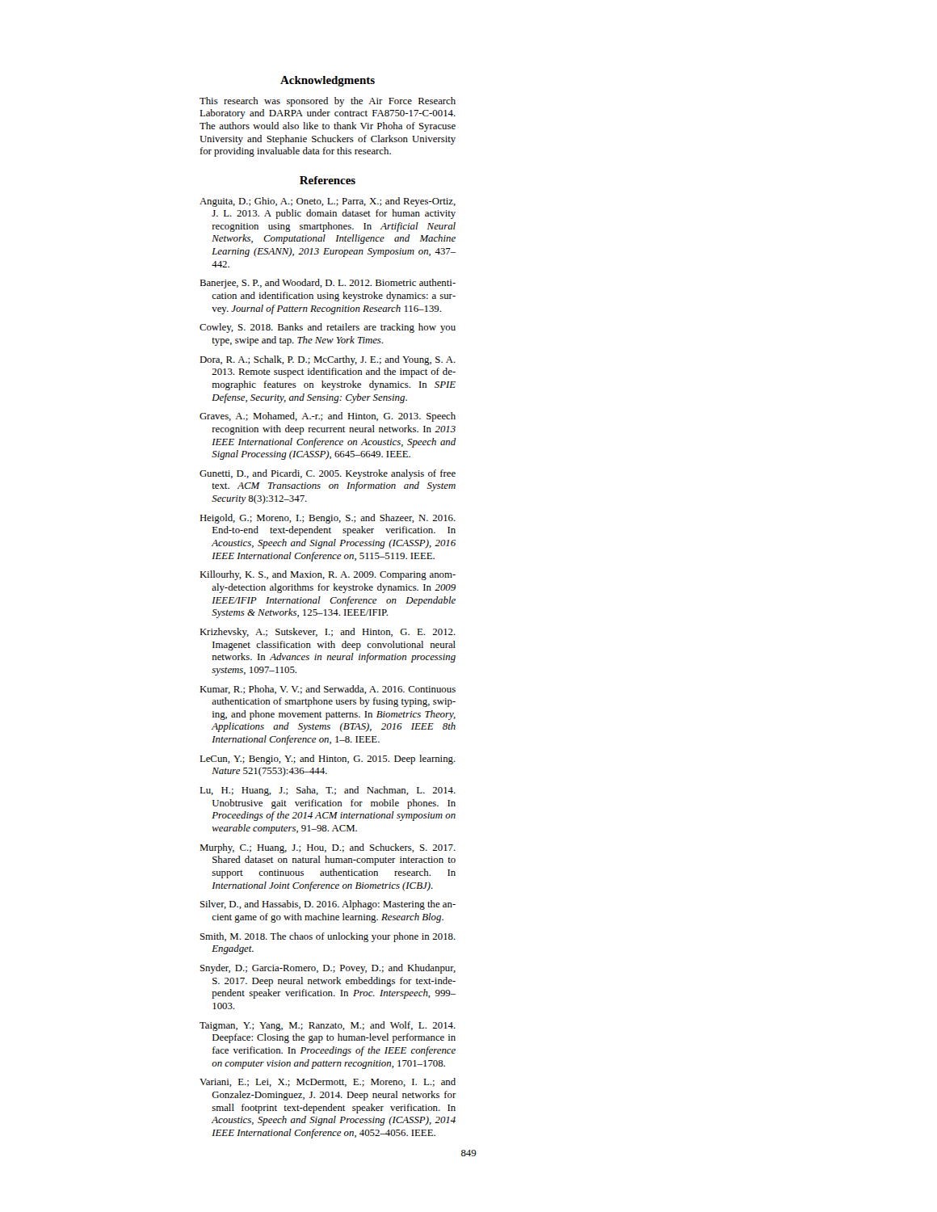Acknowledgments
This research was sponsored by the Air Force Research Laboratory and DARPA under contract FA8750-17-C-0014. The authors would also like to thank Vir Phoha of Syracuse University and Stephanie Schuckers of Clarkson University for providing invaluable data for this research.
References
Anguita, D.; Ghio, A.; Oneto, L.; Parra, X.; and Reyes-Ortiz, J. L. 2013. A public domain dataset for human activity recognition using smartphones. In Artificial Neural Networks, Computational Intelligence and Machine Learning (ESANN), 2013 European Symposium on, 437–442.
Banerjee, S. P., and Woodard, D. L. 2012. Biometric authentication and identification using keystroke dynamics: a survey. Journal of Pattern Recognition Research 116–139.
Cowley, S. 2018. Banks and retailers are tracking how you type, swipe and tap. The New York Times.
Dora, R. A.; Schalk, P. D.; McCarthy, J. E.; and Young, S. A. 2013. Remote suspect identification and the impact of demographic features on keystroke dynamics. In SPIE Defense, Security, and Sensing: Cyber Sensing.
Graves, A.; Mohamed, A.-r.; and Hinton, G. 2013. Speech recognition with deep recurrent neural networks. In 2013 IEEE International Conference on Acoustics, Speech and Signal Processing (ICASSP), 6645–6649. IEEE.
Gunetti, D., and Picardi, C. 2005. Keystroke analysis of free text. ACM Transactions on Information and System Security 8(3):312–347.
Heigold, G.; Moreno, I.; Bengio, S.; and Shazeer, N. 2016. End-to-end text-dependent speaker verification. In Acoustics, Speech and Signal Processing (ICASSP), 2016 IEEE International Conference on, 5115–5119. IEEE.
Killourhy, K. S., and Maxion, R. A. 2009. Comparing anomaly-detection algorithms for keystroke dynamics. In 2009 IEEE/IFIP International Conference on Dependable Systems & Networks, 125–134. IEEE/IFIP.
Krizhevsky, A.; Sutskever, I.; and Hinton, G. E. 2012. Imagenet classification with deep convolutional neural networks. In Advances in neural information processing systems, 1097–1105.
Kumar, R.; Phoha, V. V.; and Serwadda, A. 2016. Continuous authentication of smartphone users by fusing typing, swiping, and phone movement patterns. In Biometrics Theory, Applications and Systems (BTAS), 2016 IEEE 8th International Conference on, 1–8. IEEE.
LeCun, Y.; Bengio, Y.; and Hinton, G. 2015. Deep learning. Nature 521(7553):436–444.
Lu, H.; Huang, J.; Saha, T.; and Nachman, L. 2014. Unobtrusive gait verification for mobile phones. In Proceedings of the 2014 ACM international symposium on wearable computers, 91–98. ACM.
Murphy, C.; Huang, J.; Hou, D.; and Schuckers, S. 2017. Shared dataset on natural human-computer interaction to support continuous authentication research. In International Joint Conference on Biometrics (ICBJ).
Silver, D., and Hassabis, D. 2016. Alphago: Mastering the ancient game of go with machine learning. Research Blog.
Smith, M. 2018. The chaos of unlocking your phone in 2018. Engadget.
Snyder, D.; Garcia-Romero, D.; Povey, D.; and Khudanpur, S. 2017. Deep neural network embeddings for text-independent speaker verification. In Proc. Interspeech, 999–1003.
Taigman, Y.; Yang, M.; Ranzato, M.; and Wolf, L. 2014. Deepface: Closing the gap to human-level performance in face verification. In Proceedings of the IEEE conference on computer vision and pattern recognition, 1701–1708.
Variani, E.; Lei, X.; McDermott, E.; Moreno, I. L.; and Gonzalez-Dominguez, J. 2014. Deep neural networks for small footprint text-dependent speaker verification. In Acoustics, Speech and Signal Processing (ICASSP), 2014 IEEE International Conference on, 4052–4056. IEEE.
849